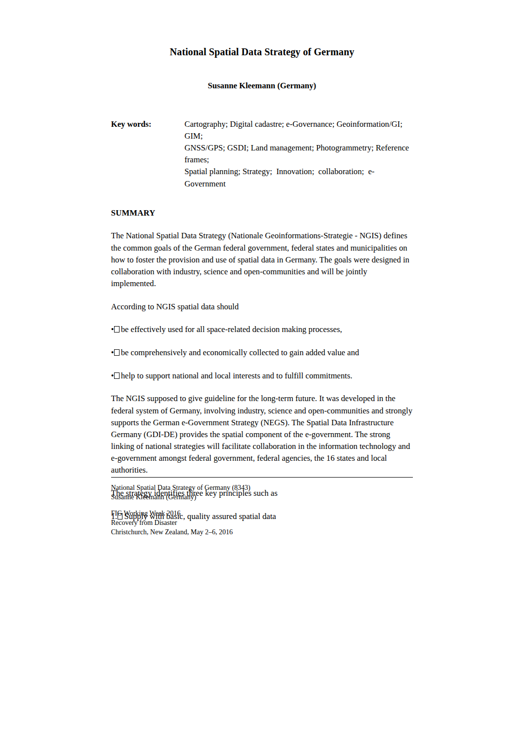National Spatial Data Strategy of Germany
Susanne Kleemann (Germany)
Key words:
Cartography; Digital cadastre; e-Governance; Geoinformation/GI; GIM;
GNSS/GPS; GSDI; Land management; Photogrammetry; Reference frames;
Spatial planning; Strategy; Innovation; collaboration; e-Government
SUMMARY
The National Spatial Data Strategy (Nationale Geoinformations-Strategie - NGIS) defines the common goals of the German federal government, federal states and municipalities on how to foster the provision and use of spatial data in Germany. The goals were designed in collaboration with industry, science and open-communities and will be jointly implemented.
According to NGIS spatial data should
• be effectively used for all space-related decision making processes,
• be comprehensively and economically collected to gain added value and
• help to support national and local interests and to fulfill commitments.
The NGIS supposed to give guideline for the long-term future. It was developed in the federal system of Germany, involving industry, science and open-communities and strongly supports the German e-Government Strategy (NEGS). The Spatial Data Infrastructure Germany (GDI-DE) provides the spatial component of the e-government. The strong linking of national strategies will facilitate collaboration in the information technology and e-government amongst federal government, federal agencies, the 16 states and local authorities.
The strategy identifies three key principles such as
1. Supply with basic, quality assured spatial data
National Spatial Data Strategy of Germany (8343)
Susanne Kleemann (Germany)
FIG Working Week 2016
Recovery from Disaster
Christchurch, New Zealand, May 2–6, 2016